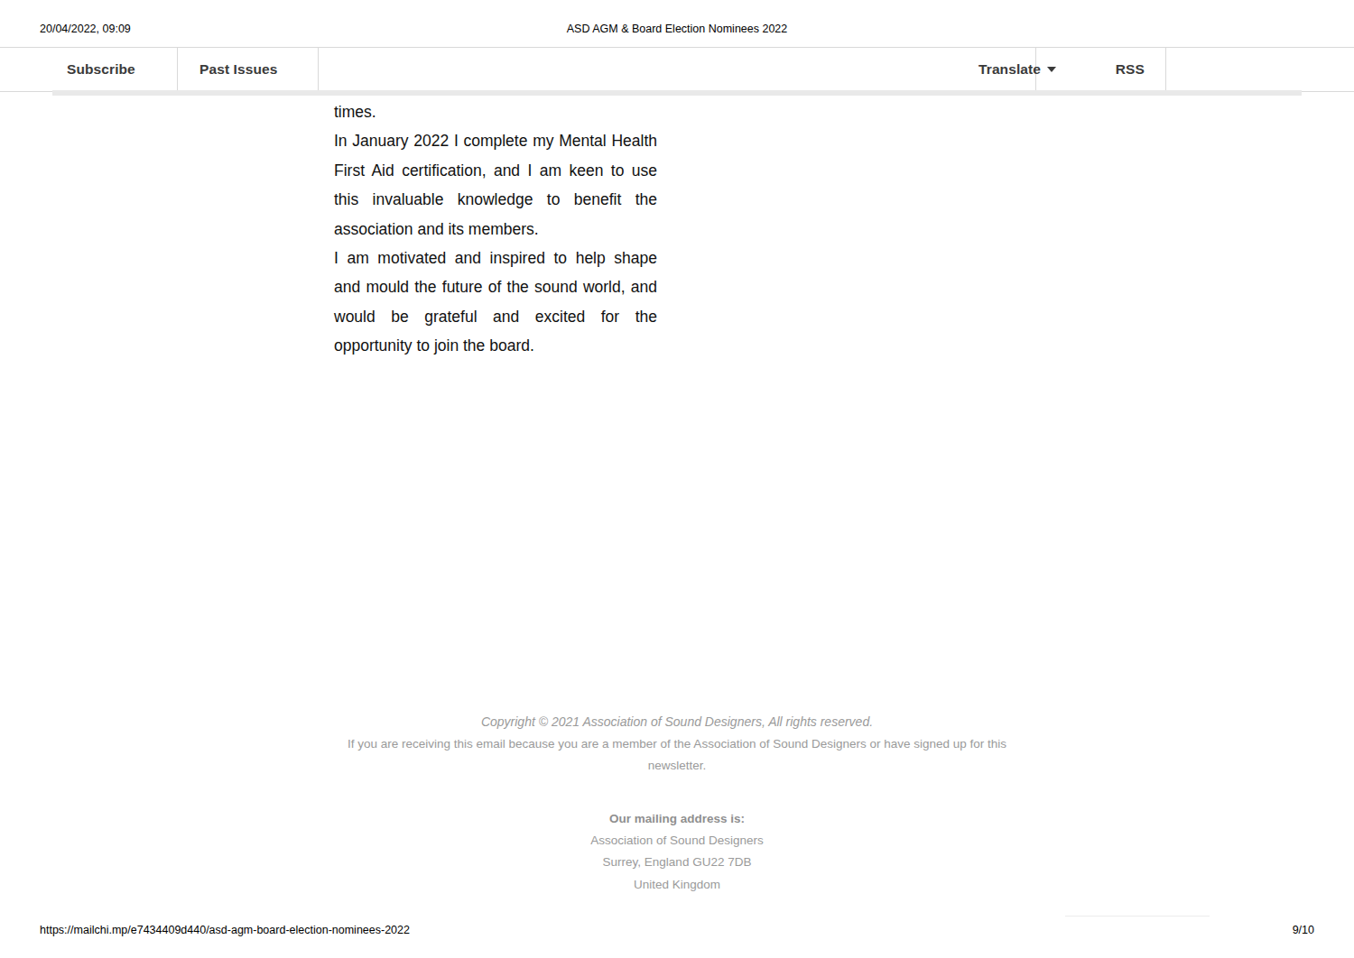20/04/2022, 09:09 ASD AGM & Board Election Nominees 2022
Subscribe Past Issues Translate RSS
times.
In January 2022 I complete my Mental Health First Aid certification, and I am keen to use this invaluable knowledge to benefit the association and its members.
I am motivated and inspired to help shape and mould the future of the sound world, and would be grateful and excited for the opportunity to join the board.
Copyright © 2021 Association of Sound Designers, All rights reserved.
If you are receiving this email because you are a member of the Association of Sound Designers or have signed up for this newsletter.
Our mailing address is:
Association of Sound Designers
Surrey, England GU22 7DB
United Kingdom
https://mailchi.mp/e7434409d440/asd-agm-board-election-nominees-2022 9/10